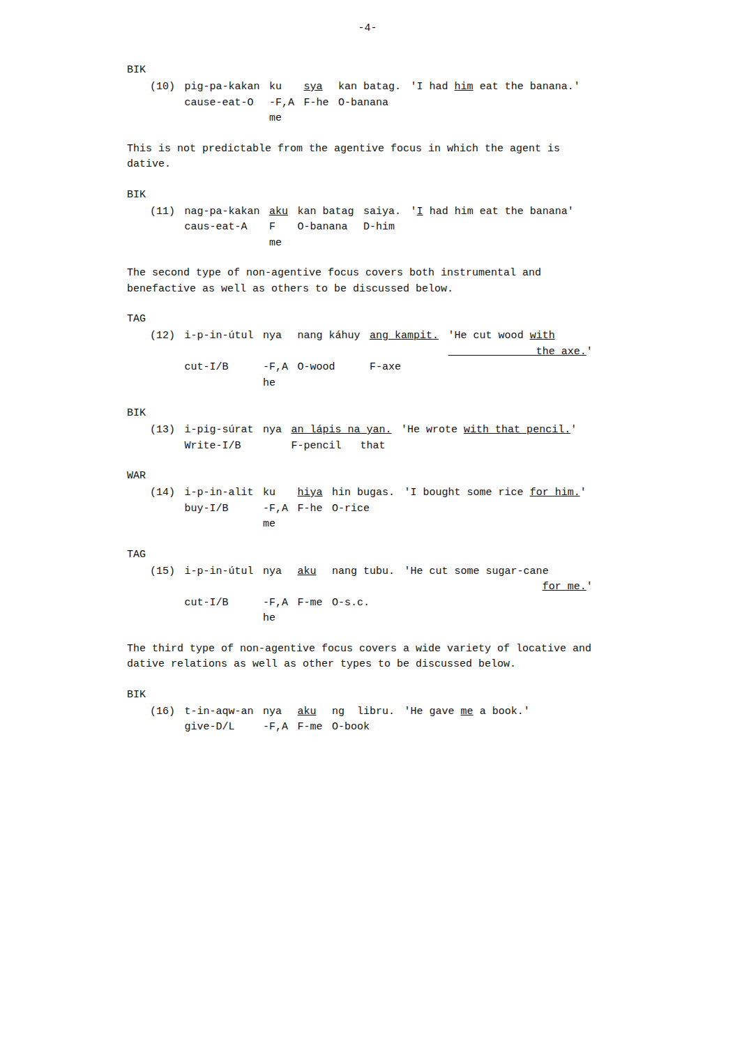-4-
BIK
| (10) | pig-pa-kakan cause-eat-O | ku -F,A me | sya F-he | kan batag. O-banana | 'I had him eat the banana.' |
This is not predictable from the agentive focus in which the agent is dative.
BIK
| (11) | nag-pa-kakan caus-eat-A | aku F me | kan batag O-banana | saiya. D-him | ' I had him eat the banana' |
The second type of non-agentive focus covers both instrumental and benefactive as well as others to be discussed below.
TAG
| (12) | i-p-in-útul cut-I/B | nya -F,A he | nang káhuy O-wood | ang kampit. F-axe | 'He cut wood with the axe. ' |
BIK
| (13) | i-pig-súrat Write-I/B | nya | an lápis na yan. F-pencil that | 'He wrote with that pencil. ' |
WAR
| (14) | i-p-in-alit buy-I/B | ku -F,A me | hiya F-he | hin bugas. O-rice | 'I bought some rice for him. ' |
TAG
| (15) | i-p-in-útul cut-I/B | nya -F,A he | aku F-me | nang tubu. O-s.c. | 'He cut some sugar-cane for me. ' |
The third type of non-agentive focus covers a wide variety of locative and dative relations as well as other types to be discussed below.
BIK
| (16) | t-in-aqw-an give-D/L | nya -F,A | aku F-me | ng libru. O-book | 'He gave me a book.' |